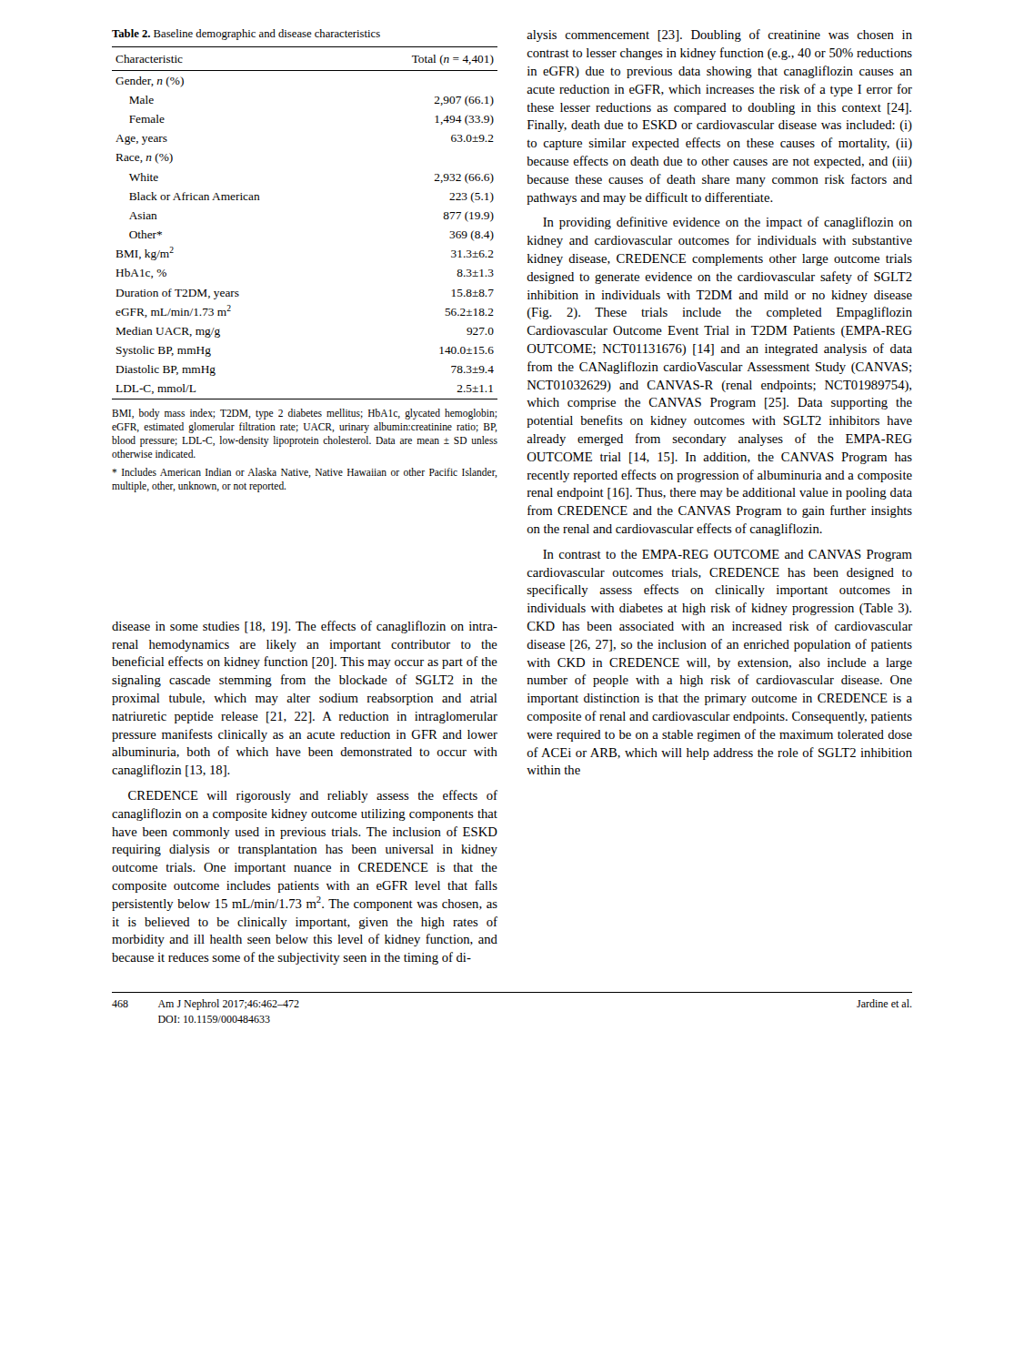Table 2. Baseline demographic and disease characteristics
| Characteristic | Total ( n = 4,401) |
| --- | --- |
| Gender, n (%) | |
| Male | 2,907 (66.1) |
| Female | 1,494 (33.9) |
| Age, years | 63.0±9.2 |
| Race, n (%) | |
| White | 2,932 (66.6) |
| Black or African American | 223 (5.1) |
| Asian | 877 (19.9) |
| Other* | 369 (8.4) |
| BMI, kg/m 2 | 31.3±6.2 |
| HbA1c, % | 8.3±1.3 |
| Duration of T2DM, years | 15.8±8.7 |
| eGFR, mL/min/1.73 m 2 | 56.2±18.2 |
| Median UACR, mg/g | 927.0 |
| Systolic BP, mmHg | 140.0±15.6 |
| Diastolic BP, mmHg | 78.3±9.4 |
| LDL-C, mmol/L | 2.5±1.1 |
BMI, body mass index; T2DM, type 2 diabetes mellitus; HbA1c, glycated hemoglobin; eGFR, estimated glomerular filtration rate; UACR, urinary albumin:creatinine ratio; BP, blood pressure; LDL-C, low-density lipoprotein cholesterol. Data are mean ± SD unless otherwise indicated.
* Includes American Indian or Alaska Native, Native Hawaiian or other Pacific Islander, multiple, other, unknown, or not reported.
disease in some studies [18, 19]. The effects of canagliflozin on intra-renal hemodynamics are likely an important contributor to the beneficial effects on kidney function [20]. This may occur as part of the signaling cascade stemming from the blockade of SGLT2 in the proximal tubule, which may alter sodium reabsorption and atrial natriuretic peptide release [21, 22]. A reduction in intraglomerular pressure manifests clinically as an acute reduction in GFR and lower albuminuria, both of which have been demonstrated to occur with canagliflozin [13, 18].
CREDENCE will rigorously and reliably assess the effects of canagliflozin on a composite kidney outcome utilizing components that have been commonly used in previous trials. The inclusion of ESKD requiring dialysis or transplantation has been universal in kidney outcome trials. One important nuance in CREDENCE is that the composite outcome includes patients with an eGFR level that falls persistently below 15 mL/min/1.73 m2. The component was chosen, as it is believed to be clinically important, given the high rates of morbidity and ill health seen below this level of kidney function, and because it reduces some of the subjectivity seen in the timing of di-
alysis commencement [23]. Doubling of creatinine was chosen in contrast to lesser changes in kidney function (e.g., 40 or 50% reductions in eGFR) due to previous data showing that canagliflozin causes an acute reduction in eGFR, which increases the risk of a type I error for these lesser reductions as compared to doubling in this context [24]. Finally, death due to ESKD or cardiovascular disease was included: (i) to capture similar expected effects on these causes of mortality, (ii) because effects on death due to other causes are not expected, and (iii) because these causes of death share many common risk factors and pathways and may be difficult to differentiate.
In providing definitive evidence on the impact of canagliflozin on kidney and cardiovascular outcomes for individuals with substantive kidney disease, CREDENCE complements other large outcome trials designed to generate evidence on the cardiovascular safety of SGLT2 inhibition in individuals with T2DM and mild or no kidney disease (Fig. 2). These trials include the completed Empagliflozin Cardiovascular Outcome Event Trial in T2DM Patients (EMPA-REG OUTCOME; NCT01131676) [14] and an integrated analysis of data from the CANagliflozin cardioVascular Assessment Study (CANVAS; NCT01032629) and CANVAS-R (renal endpoints; NCT01989754), which comprise the CANVAS Program [25]. Data supporting the potential benefits on kidney outcomes with SGLT2 inhibitors have already emerged from secondary analyses of the EMPA-REG OUTCOME trial [14, 15]. In addition, the CANVAS Program has recently reported effects on progression of albuminuria and a composite renal endpoint [16]. Thus, there may be additional value in pooling data from CREDENCE and the CANVAS Program to gain further insights on the renal and cardiovascular effects of canagliflozin.
In contrast to the EMPA-REG OUTCOME and CANVAS Program cardiovascular outcomes trials, CREDENCE has been designed to specifically assess effects on clinically important outcomes in individuals with diabetes at high risk of kidney progression (Table 3). CKD has been associated with an increased risk of cardiovascular disease [26, 27], so the inclusion of an enriched population of patients with CKD in CREDENCE will, by extension, also include a large number of people with a high risk of cardiovascular disease. One important distinction is that the primary outcome in CREDENCE is a composite of renal and cardiovascular endpoints. Consequently, patients were required to be on a stable regimen of the maximum tolerated dose of ACEi or ARB, which will help address the role of SGLT2 inhibition within the
468
Am J Nephrol 2017;46:462–472
DOI: 10.1159/000484633
Jardine et al.